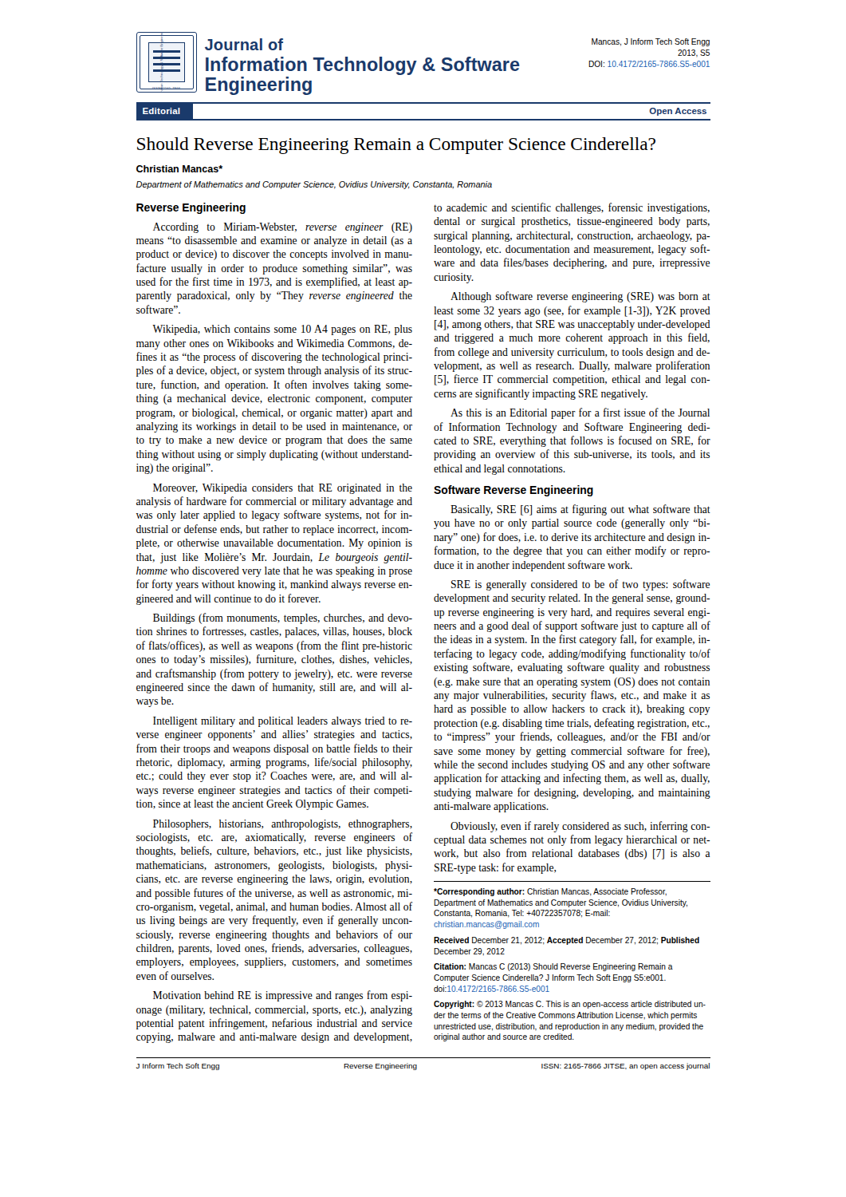Information Technology & Software Engineering
ISSN: 2165-7866
Journal of
Information Technology & Software Engineering
Mancas, J Inform Tech Soft Engg 2013, S5
DOI: 10.4172/2165-7866.S5-e001
Editorial
Open Access
Should Reverse Engineering Remain a Computer Science Cinderella?
Christian Mancas*
Department of Mathematics and Computer Science, Ovidius University, Constanta, Romania
Reverse Engineering
According to Miriam-Webster, reverse engineer (RE) means “to disassemble and examine or analyze in detail (as a product or device) to discover the concepts involved in manufacture usually in order to produce something similar”, was used for the first time in 1973, and is exemplified, at least apparently paradoxical, only by “They reverse engineered the software”.
Wikipedia, which contains some 10 A4 pages on RE, plus many other ones on Wikibooks and Wikimedia Commons, defines it as “the process of discovering the technological principles of a device, object, or system through analysis of its structure, function, and operation. It often involves taking something (a mechanical device, electronic component, computer program, or biological, chemical, or organic matter) apart and analyzing its workings in detail to be used in maintenance, or to try to make a new device or program that does the same thing without using or simply duplicating (without understanding) the original”.
Moreover, Wikipedia considers that RE originated in the analysis of hardware for commercial or military advantage and was only later applied to legacy software systems, not for industrial or defense ends, but rather to replace incorrect, incomplete, or otherwise unavailable documentation. My opinion is that, just like Molière’s Mr. Jourdain, Le bourgeois gentilhomme who discovered very late that he was speaking in prose for forty years without knowing it, mankind always reverse engineered and will continue to do it forever.
Buildings (from monuments, temples, churches, and devotion shrines to fortresses, castles, palaces, villas, houses, block of flats/offices), as well as weapons (from the flint pre-historic ones to today’s missiles), furniture, clothes, dishes, vehicles, and craftsmanship (from pottery to jewelry), etc. were reverse engineered since the dawn of humanity, still are, and will always be.
Intelligent military and political leaders always tried to reverse engineer opponents’ and allies’ strategies and tactics, from their troops and weapons disposal on battle fields to their rhetoric, diplomacy, arming programs, life/social philosophy, etc.; could they ever stop it? Coaches were, are, and will always reverse engineer strategies and tactics of their competition, since at least the ancient Greek Olympic Games.
Philosophers, historians, anthropologists, ethnographers, sociologists, etc. are, axiomatically, reverse engineers of thoughts, beliefs, culture, behaviors, etc., just like physicists, mathematicians, astronomers, geologists, biologists, physicians, etc. are reverse engineering the laws, origin, evolution, and possible futures of the universe, as well as astronomic, micro-organism, vegetal, animal, and human bodies. Almost all of us living beings are very frequently, even if generally unconsciously, reverse engineering thoughts and behaviors of our children, parents, loved ones, friends, adversaries, colleagues, employers, employees, suppliers, customers, and sometimes even of ourselves.
Motivation behind RE is impressive and ranges from espionage (military, technical, commercial, sports, etc.), analyzing potential patent infringement, nefarious industrial and service copying, malware and anti-malware design and development, to academic and scientific challenges, forensic investigations, dental or surgical prosthetics, tissue-engineered body parts, surgical planning, architectural, construction, archaeology, paleontology, etc. documentation and measurement, legacy software and data files/bases deciphering, and pure, irrepressive curiosity.
Although software reverse engineering (SRE) was born at least some 32 years ago (see, for example [1-3]), Y2K proved [4], among others, that SRE was unacceptably under-developed and triggered a much more coherent approach in this field, from college and university curriculum, to tools design and development, as well as research. Dually, malware proliferation [5], fierce IT commercial competition, ethical and legal concerns are significantly impacting SRE negatively.
As this is an Editorial paper for a first issue of the Journal of Information Technology and Software Engineering dedicated to SRE, everything that follows is focused on SRE, for providing an overview of this sub-universe, its tools, and its ethical and legal connotations.
Software Reverse Engineering
Basically, SRE [6] aims at figuring out what software that you have no or only partial source code (generally only “binary” one) for does, i.e. to derive its architecture and design information, to the degree that you can either modify or reproduce it in another independent software work.
SRE is generally considered to be of two types: software development and security related. In the general sense, ground-up reverse engineering is very hard, and requires several engineers and a good deal of support software just to capture all of the ideas in a system. In the first category fall, for example, interfacing to legacy code, adding/modifying functionality to/of existing software, evaluating software quality and robustness (e.g. make sure that an operating system (OS) does not contain any major vulnerabilities, security flaws, etc., and make it as hard as possible to allow hackers to crack it), breaking copy protection (e.g. disabling time trials, defeating registration, etc., to “impress” your friends, colleagues, and/or the FBI and/or save some money by getting commercial software for free), while the second includes studying OS and any other software application for attacking and infecting them, as well as, dually, studying malware for designing, developing, and maintaining anti-malware applications.
Obviously, even if rarely considered as such, inferring conceptual data schemes not only from legacy hierarchical or network, but also from relational databases (dbs) [7] is also a SRE-type task: for example,
*Corresponding author: Christian Mancas, Associate Professor, Department of Mathematics and Computer Science, Ovidius University, Constanta, Romania, Tel: +40722357078; E-mail: christian.mancas@gmail.com
Received December 21, 2012; Accepted December 27, 2012; Published December 29, 2012
Citation: Mancas C (2013) Should Reverse Engineering Remain a Computer Science Cinderella? J Inform Tech Soft Engg S5:e001. doi:10.4172/2165-7866.S5-e001
Copyright: © 2013 Mancas C. This is an open-access article distributed under the terms of the Creative Commons Attribution License, which permits unrestricted use, distribution, and reproduction in any medium, provided the original author and source are credited.
J Inform Tech Soft Engg
Reverse Engineering
ISSN: 2165-7866 JITSE, an open access journal